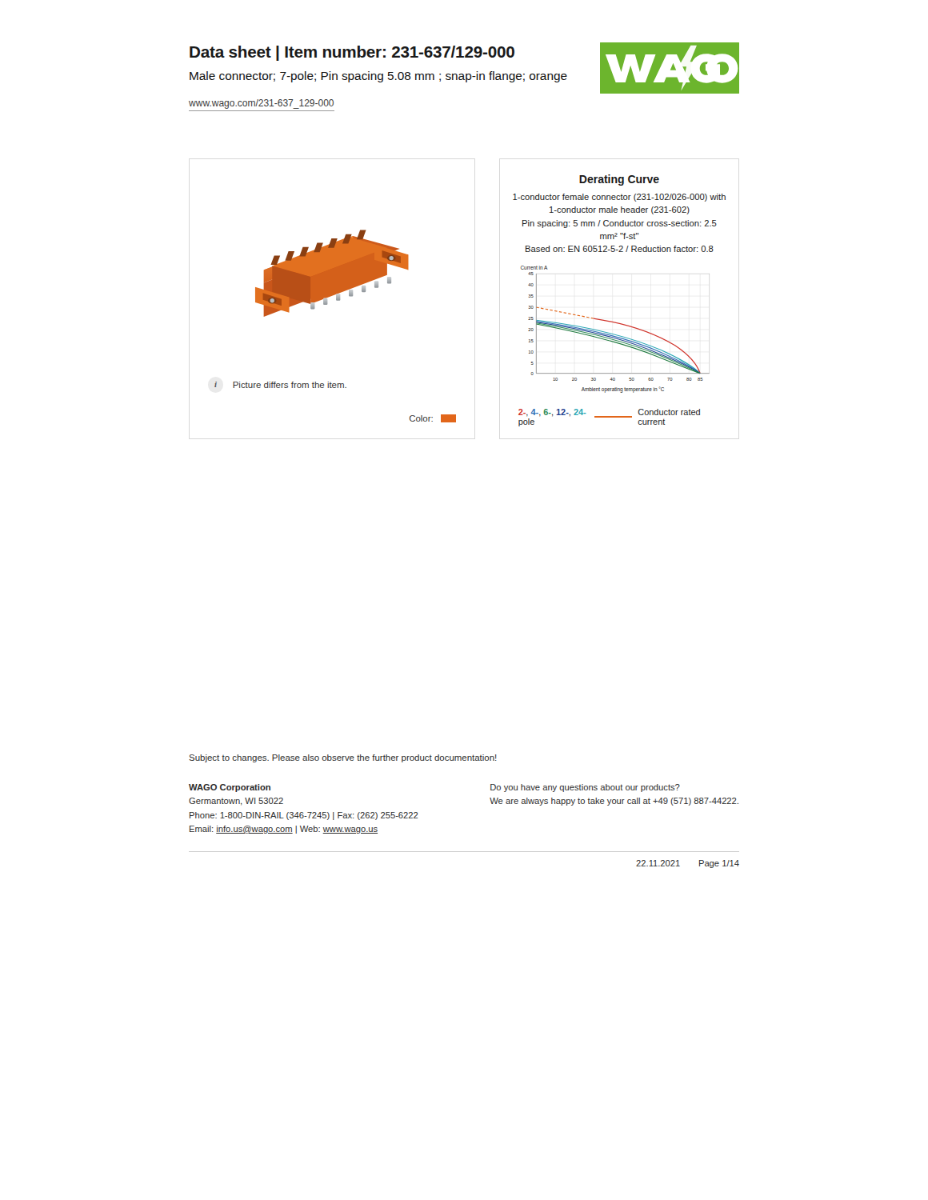Data sheet | Item number: 231-637/129-000
Male connector; 7-pole; Pin spacing 5.08 mm ; snap-in flange; orange
www.wago.com/231-637_129-000
i Picture differs from the item.
Color:
Derating Curve 1-conductor female connector (231-102/026-000) with
1-conductor male header (231-602)
Pin spacing: 5 mm / Conductor cross-section: 2.5 mm² "f-st"
Based on: EN 60512-5-2 / Reduction factor: 0.8
Current in A 45 40 35 30 25 20 15 10 5 0 10 20 30 40 50 60 70 80 85 Ambient operating temperature in °C
2-, 4-, 6-, 12-, 24-pole
Conductor rated current
Subject to changes. Please also observe the further product documentation!
WAGO Corporation
Germantown, WI 53022
Phone: 1-800-DIN-RAIL (346-7245) | Fax: (262) 255-6222
Email: info.us@wago.com | Web: www.wago.us
Do you have any questions about our products?
We are always happy to take your call at +49 (571) 887-44222.
22.11.2021 Page 1/14